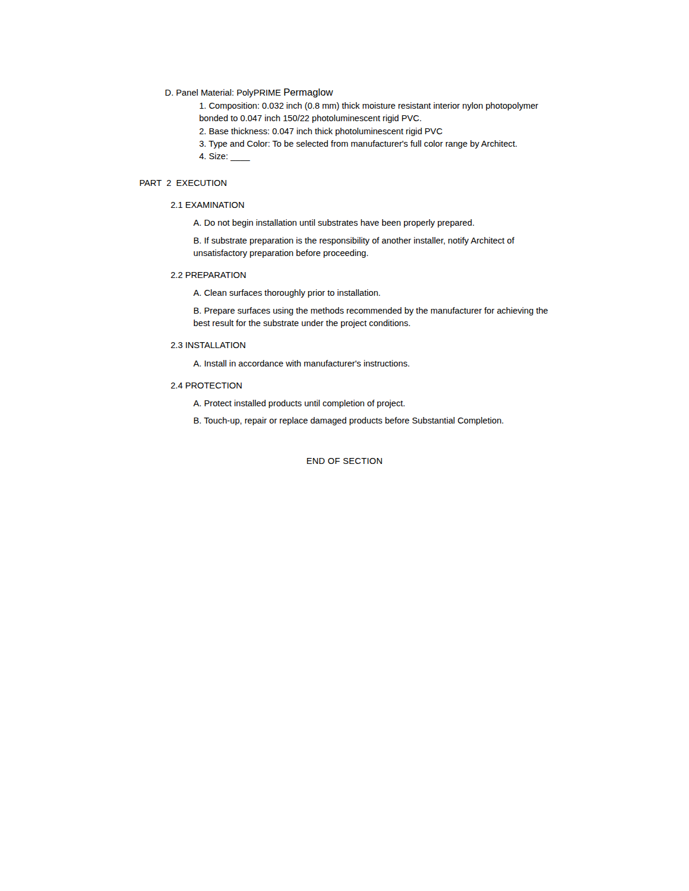D. Panel Material: PolyPRIME Permaglow
1. Composition: 0.032 inch (0.8 mm) thick moisture resistant interior nylon photopolymer bonded to 0.047 inch 150/22 photoluminescent rigid PVC.
2. Base thickness: 0.047 inch thick photoluminescent rigid PVC
3. Type and Color: To be selected from manufacturer's full color range by Architect.
4. Size: ____
PART 2 EXECUTION
2.1 EXAMINATION
A. Do not begin installation until substrates have been properly prepared.
B. If substrate preparation is the responsibility of another installer, notify Architect of unsatisfactory preparation before proceeding.
2.2 PREPARATION
A. Clean surfaces thoroughly prior to installation.
B. Prepare surfaces using the methods recommended by the manufacturer for achieving the best result for the substrate under the project conditions.
2.3 INSTALLATION
A. Install in accordance with manufacturer's instructions.
2.4 PROTECTION
A. Protect installed products until completion of project.
B. Touch-up, repair or replace damaged products before Substantial Completion.
END OF SECTION